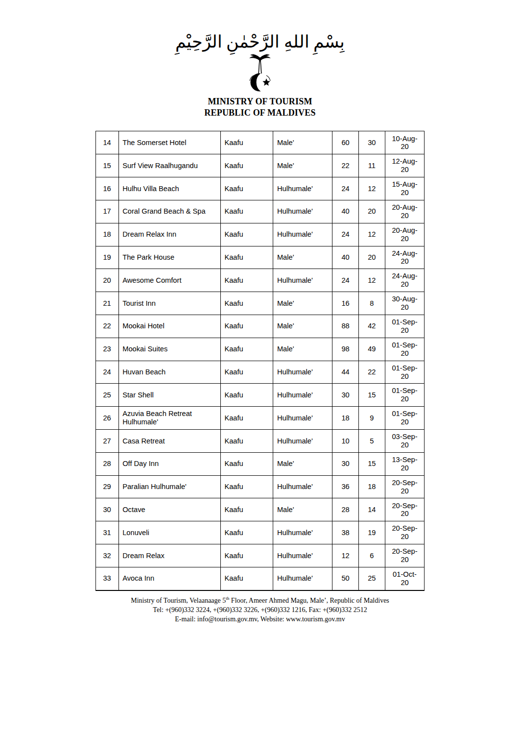بِسْمِ اللهِ الرَّحْمٰنِ الرَّحِيْمِ
MINISTRY OF TOURISM
REPUBLIC OF MALDIVES
| 14 | The Somerset Hotel | Kaafu | Male' | 60 | 30 | 10-Aug-20 |
| 15 | Surf View Raalhugandu | Kaafu | Male' | 22 | 11 | 12-Aug-20 |
| 16 | Hulhu Villa Beach | Kaafu | Hulhumale' | 24 | 12 | 15-Aug-20 |
| 17 | Coral Grand Beach & Spa | Kaafu | Hulhumale' | 40 | 20 | 20-Aug-20 |
| 18 | Dream Relax Inn | Kaafu | Hulhumale' | 24 | 12 | 20-Aug-20 |
| 19 | The Park House | Kaafu | Male' | 40 | 20 | 24-Aug-20 |
| 20 | Awesome Comfort | Kaafu | Hulhumale' | 24 | 12 | 24-Aug-20 |
| 21 | Tourist Inn | Kaafu | Male' | 16 | 8 | 30-Aug-20 |
| 22 | Mookai Hotel | Kaafu | Male' | 88 | 42 | 01-Sep-20 |
| 23 | Mookai Suites | Kaafu | Male' | 98 | 49 | 01-Sep-20 |
| 24 | Huvan Beach | Kaafu | Hulhumale' | 44 | 22 | 01-Sep-20 |
| 25 | Star Shell | Kaafu | Hulhumale' | 30 | 15 | 01-Sep-20 |
| 26 | Azuvia Beach Retreat Hulhumale' | Kaafu | Hulhumale' | 18 | 9 | 01-Sep-20 |
| 27 | Casa Retreat | Kaafu | Hulhumale' | 10 | 5 | 03-Sep-20 |
| 28 | Off Day Inn | Kaafu | Male' | 30 | 15 | 13-Sep-20 |
| 29 | Paralian Hulhumale' | Kaafu | Hulhumale' | 36 | 18 | 20-Sep-20 |
| 30 | Octave | Kaafu | Male' | 28 | 14 | 20-Sep-20 |
| 31 | Lonuveli | Kaafu | Hulhumale' | 38 | 19 | 20-Sep-20 |
| 32 | Dream Relax | Kaafu | Hulhumale' | 12 | 6 | 20-Sep-20 |
| 33 | Avoca Inn | Kaafu | Hulhumale' | 50 | 25 | 01-Oct-20 |
Ministry of Tourism, Velaanaage 5th Floor, Ameer Ahmed Magu, Male’, Republic of Maldives
Tel: +(960)332 3224, +(960)332 3226, +(960)332 1216, Fax: +(960)332 2512
E-mail: info@tourism.gov.mv, Website: www.tourism.gov.mv